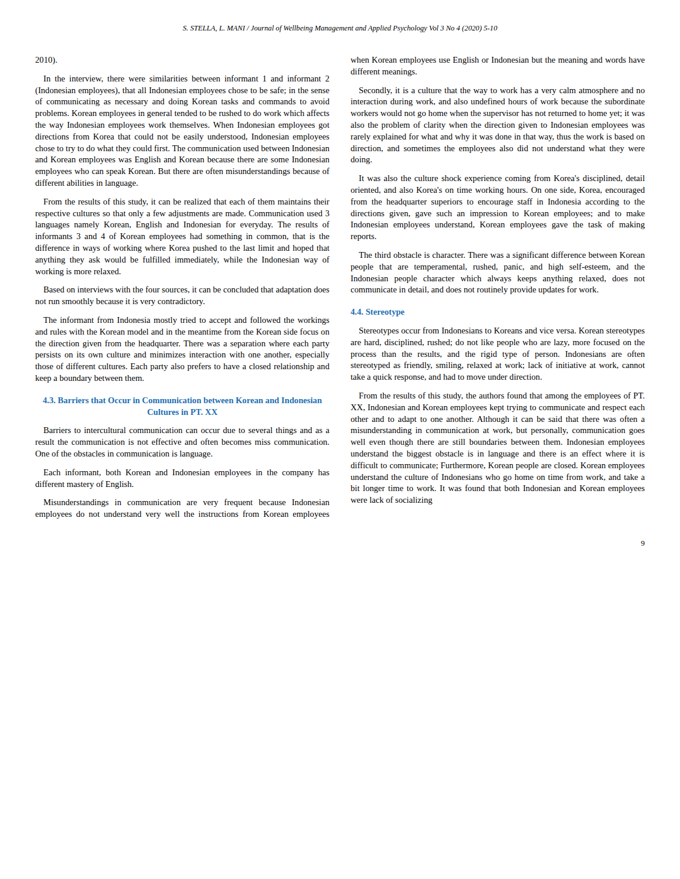S. STELLA, L. MANI / Journal of Wellbeing Management and Applied Psychology Vol 3 No 4 (2020) 5-10
2010).
In the interview, there were similarities between informant 1 and informant 2 (Indonesian employees), that all Indonesian employees chose to be safe; in the sense of communicating as necessary and doing Korean tasks and commands to avoid problems. Korean employees in general tended to be rushed to do work which affects the way Indonesian employees work themselves. When Indonesian employees got directions from Korea that could not be easily understood, Indonesian employees chose to try to do what they could first. The communication used between Indonesian and Korean employees was English and Korean because there are some Indonesian employees who can speak Korean. But there are often misunderstandings because of different abilities in language.
From the results of this study, it can be realized that each of them maintains their respective cultures so that only a few adjustments are made. Communication used 3 languages namely Korean, English and Indonesian for everyday. The results of informants 3 and 4 of Korean employees had something in common, that is the difference in ways of working where Korea pushed to the last limit and hoped that anything they ask would be fulfilled immediately, while the Indonesian way of working is more relaxed.
Based on interviews with the four sources, it can be concluded that adaptation does not run smoothly because it is very contradictory.
The informant from Indonesia mostly tried to accept and followed the workings and rules with the Korean model and in the meantime from the Korean side focus on the direction given from the headquarter. There was a separation where each party persists on its own culture and minimizes interaction with one another, especially those of different cultures. Each party also prefers to have a closed relationship and keep a boundary between them.
4.3. Barriers that Occur in Communication between Korean and Indonesian Cultures in PT. XX
Barriers to intercultural communication can occur due to several things and as a result the communication is not effective and often becomes miss communication. One of the obstacles in communication is language.
Each informant, both Korean and Indonesian employees in the company has different mastery of English.
Misunderstandings in communication are very frequent because Indonesian employees do not understand very well the instructions from Korean employees when Korean employees use English or Indonesian but the meaning and words have different meanings.
Secondly, it is a culture that the way to work has a very calm atmosphere and no interaction during work, and also undefined hours of work because the subordinate workers would not go home when the supervisor has not returned to home yet; it was also the problem of clarity when the direction given to Indonesian employees was rarely explained for what and why it was done in that way, thus the work is based on direction, and sometimes the employees also did not understand what they were doing.
It was also the culture shock experience coming from Korea's disciplined, detail oriented, and also Korea's on time working hours. On one side, Korea, encouraged from the headquarter superiors to encourage staff in Indonesia according to the directions given, gave such an impression to Korean employees; and to make Indonesian employees understand, Korean employees gave the task of making reports.
The third obstacle is character. There was a significant difference between Korean people that are temperamental, rushed, panic, and high self-esteem, and the Indonesian people character which always keeps anything relaxed, does not communicate in detail, and does not routinely provide updates for work.
4.4. Stereotype
Stereotypes occur from Indonesians to Koreans and vice versa. Korean stereotypes are hard, disciplined, rushed; do not like people who are lazy, more focused on the process than the results, and the rigid type of person. Indonesians are often stereotyped as friendly, smiling, relaxed at work; lack of initiative at work, cannot take a quick response, and had to move under direction.
From the results of this study, the authors found that among the employees of PT. XX, Indonesian and Korean employees kept trying to communicate and respect each other and to adapt to one another. Although it can be said that there was often a misunderstanding in communication at work, but personally, communication goes well even though there are still boundaries between them. Indonesian employees understand the biggest obstacle is in language and there is an effect where it is difficult to communicate; Furthermore, Korean people are closed. Korean employees understand the culture of Indonesians who go home on time from work, and take a bit longer time to work. It was found that both Indonesian and Korean employees were lack of socializing
9